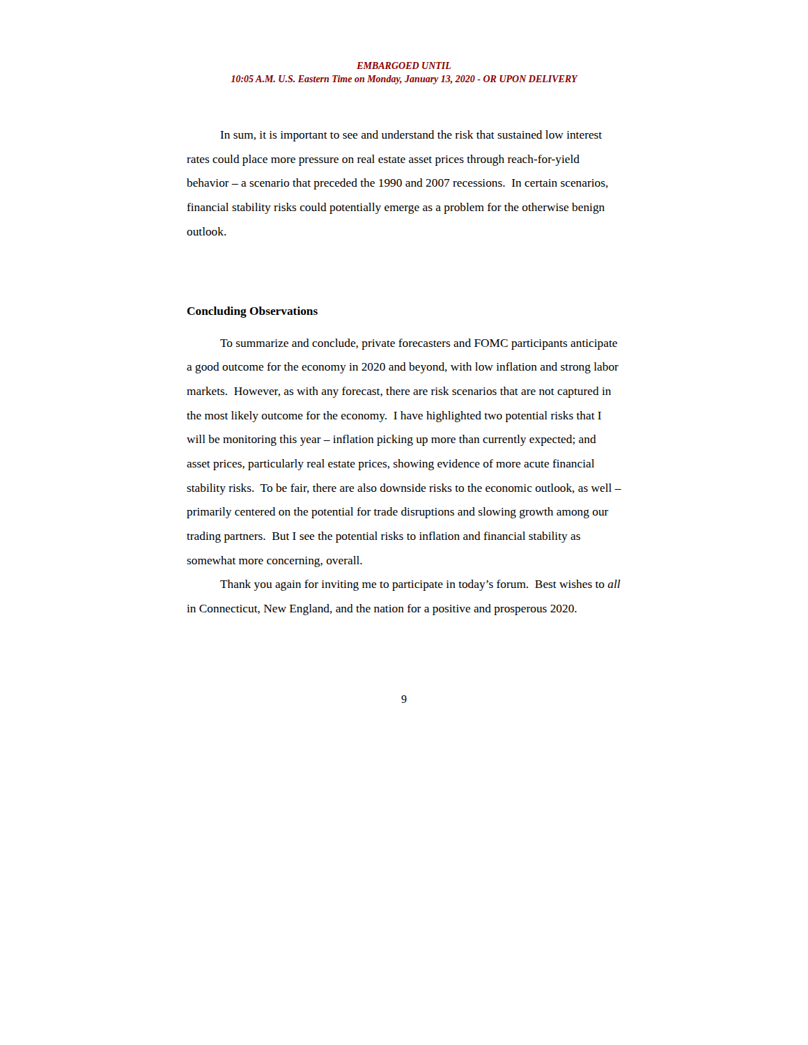EMBARGOED UNTIL
10:05 A.M. U.S. Eastern Time on Monday, January 13, 2020 - OR UPON DELIVERY
In sum, it is important to see and understand the risk that sustained low interest rates could place more pressure on real estate asset prices through reach-for-yield behavior – a scenario that preceded the 1990 and 2007 recessions. In certain scenarios, financial stability risks could potentially emerge as a problem for the otherwise benign outlook.
Concluding Observations
To summarize and conclude, private forecasters and FOMC participants anticipate a good outcome for the economy in 2020 and beyond, with low inflation and strong labor markets. However, as with any forecast, there are risk scenarios that are not captured in the most likely outcome for the economy. I have highlighted two potential risks that I will be monitoring this year – inflation picking up more than currently expected; and asset prices, particularly real estate prices, showing evidence of more acute financial stability risks. To be fair, there are also downside risks to the economic outlook, as well – primarily centered on the potential for trade disruptions and slowing growth among our trading partners. But I see the potential risks to inflation and financial stability as somewhat more concerning, overall.
Thank you again for inviting me to participate in today’s forum. Best wishes to all in Connecticut, New England, and the nation for a positive and prosperous 2020.
9